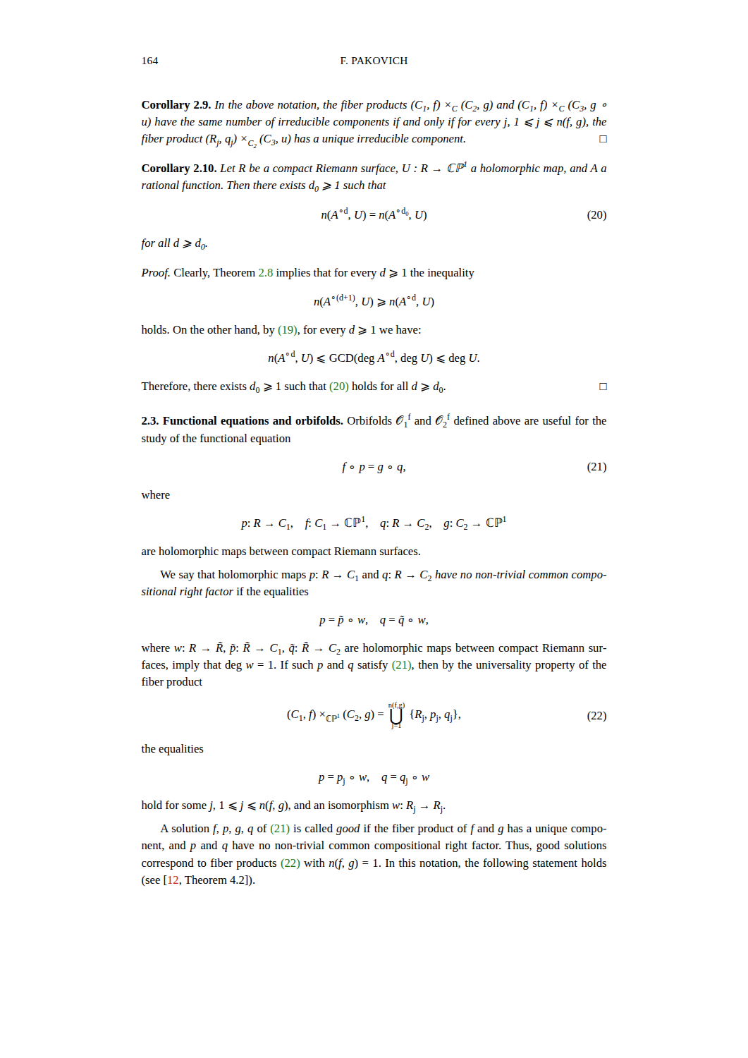164 F. PAKOVICH
Corollary 2.9. In the above notation, the fiber products (C1, f) ×C (C2, g) and (C1, f) ×C (C3, g ∘ u) have the same number of irreducible components if and only if for every j, 1 ⩽ j ⩽ n(f, g), the fiber product (Rj, qj) ×C2 (C3, u) has a unique irreducible component.□
Corollary 2.10. Let R be a compact Riemann surface, U : R → ℂℙ1 a holomorphic map, and A a rational function. Then there exists d0 ⩾ 1 such that
n(A∘d, U) = n(A∘d0, U) (20)
for all d ⩾ d0.
Proof. Clearly, Theorem 2.8 implies that for every d ⩾ 1 the inequality
n(A∘(d+1), U) ⩾ n(A∘d, U)
holds. On the other hand, by (19), for every d ⩾ 1 we have:
n(A∘d, U) ⩽ GCD(deg A∘d, deg U) ⩽ deg U.
Therefore, there exists d0 ⩾ 1 such that (20) holds for all d ⩾ d0.□
2.3. Functional equations and orbifolds. Orbifolds 𝒪1f and 𝒪2f defined above are useful for the study of the functional equation
f ∘ p = g ∘ q, (21)
where
p: R → C1, f: C1 → ℂℙ1, q: R → C2, g: C2 → ℂℙ1
are holomorphic maps between compact Riemann surfaces.
We say that holomorphic maps p: R → C1 and q: R → C2 have no non-trivial common compositional right factor if the equalities
p = p̃ ∘ w, q = q̃ ∘ w,
where w: R → R̃, p̃: R̃ → C1, q̃: R̃ → C2 are holomorphic maps between compact Riemann surfaces, imply that deg w = 1. If such p and q satisfy (21), then by the universality property of the fiber product
(C1, f) ×ℂℙ1 (C2, g) = n(f,g)⋃j=1 {Rj, pj, qj}, (22)
the equalities
p = pj ∘ w, q = qj ∘ w
hold for some j, 1 ⩽ j ⩽ n(f, g), and an isomorphism w: Rj → Rj.
A solution f, p, g, q of (21) is called good if the fiber product of f and g has a unique component, and p and q have no non-trivial common compositional right factor. Thus, good solutions correspond to fiber products (22) with n(f, g) = 1. In this notation, the following statement holds (see [12, Theorem 4.2]).